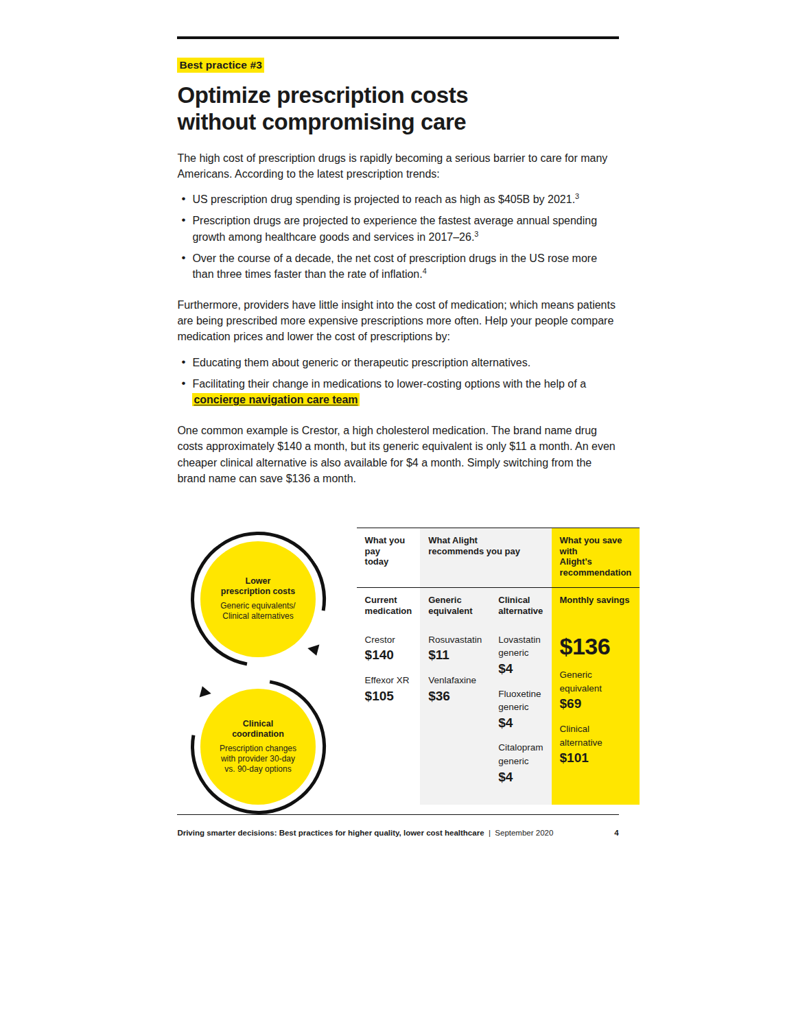Best practice #3
Optimize prescription costs
without compromising care
The high cost of prescription drugs is rapidly becoming a serious barrier to care for many Americans. According to the latest prescription trends:
US prescription drug spending is projected to reach as high as $405B by 2021.3
Prescription drugs are projected to experience the fastest average annual spending growth among healthcare goods and services in 2017–26.3
Over the course of a decade, the net cost of prescription drugs in the US rose more than three times faster than the rate of inflation.4
Furthermore, providers have little insight into the cost of medication; which means patients are being prescribed more expensive prescriptions more often. Help your people compare medication prices and lower the cost of prescriptions by:
Educating them about generic or therapeutic prescription alternatives.
Facilitating their change in medications to lower-costing options with the help of a concierge navigation care team
One common example is Crestor, a high cholesterol medication. The brand name drug costs approximately $140 a month, but its generic equivalent is only $11 a month. An even cheaper clinical alternative is also available for $4 a month. Simply switching from the brand name can save $136 a month.
Lower
prescription costs
Generic equivalents/
Clinical alternatives
Clinical
coordination
Prescription changes
with provider 30-day
vs. 90-day options
What you pay
today
What Alight
recommends you pay
What you save with
Alight’s recommendation
Current
medication
Generic
equivalent
Clinical
alternative
Monthly savings
Crestor
$140
Effexor XR
$105
Rosuvastatin
$11
Venlafaxine
$36
Lovastatin
generic
$4
Fluoxetine
generic
$4
Citalopram
generic
$4
$136
Generic equivalent
$69
Clinical alternative
$101
Driving smarter decisions: Best practices for higher quality, lower cost healthcare | September 2020
4